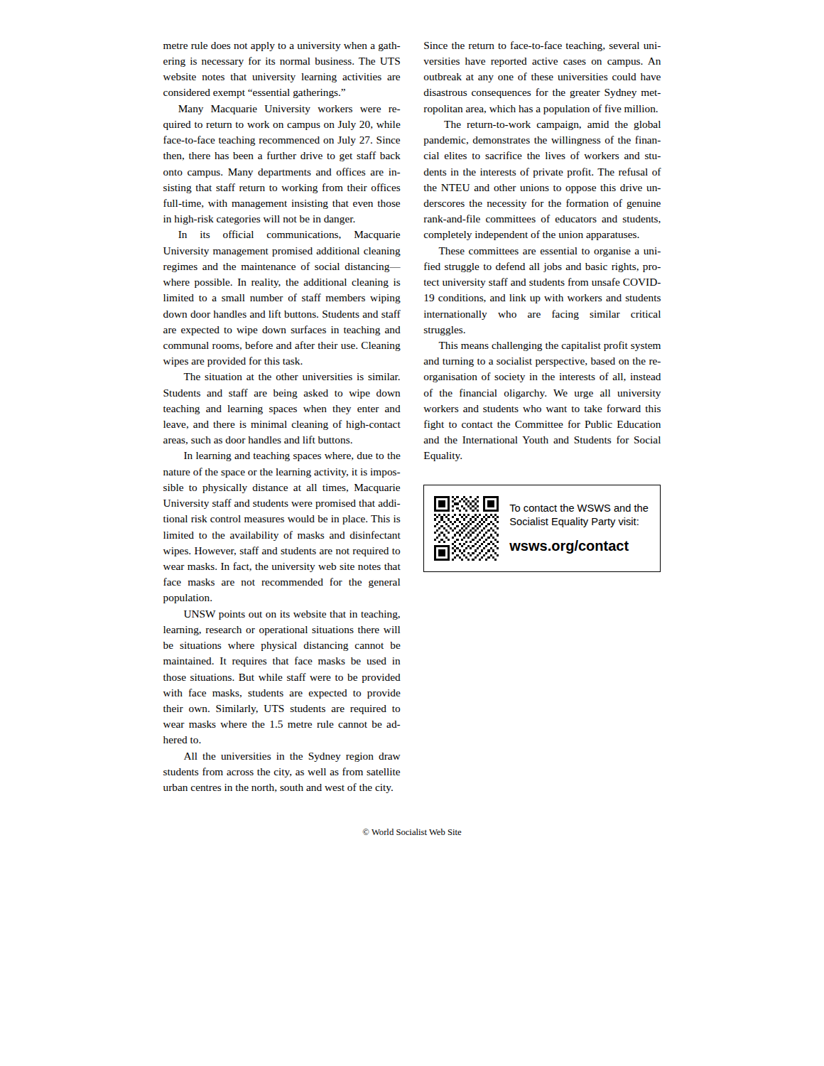metre rule does not apply to a university when a gathering is necessary for its normal business. The UTS website notes that university learning activities are considered exempt “essential gatherings.”
Many Macquarie University workers were required to return to work on campus on July 20, while face-to-face teaching recommenced on July 27. Since then, there has been a further drive to get staff back onto campus. Many departments and offices are insisting that staff return to working from their offices full-time, with management insisting that even those in high-risk categories will not be in danger.
In its official communications, Macquarie University management promised additional cleaning regimes and the maintenance of social distancing—where possible. In reality, the additional cleaning is limited to a small number of staff members wiping down door handles and lift buttons. Students and staff are expected to wipe down surfaces in teaching and communal rooms, before and after their use. Cleaning wipes are provided for this task.
The situation at the other universities is similar. Students and staff are being asked to wipe down teaching and learning spaces when they enter and leave, and there is minimal cleaning of high-contact areas, such as door handles and lift buttons.
In learning and teaching spaces where, due to the nature of the space or the learning activity, it is impossible to physically distance at all times, Macquarie University staff and students were promised that additional risk control measures would be in place. This is limited to the availability of masks and disinfectant wipes. However, staff and students are not required to wear masks. In fact, the university web site notes that face masks are not recommended for the general population.
UNSW points out on its website that in teaching, learning, research or operational situations there will be situations where physical distancing cannot be maintained. It requires that face masks be used in those situations. But while staff were to be provided with face masks, students are expected to provide their own. Similarly, UTS students are required to wear masks where the 1.5 metre rule cannot be adhered to.
All the universities in the Sydney region draw students from across the city, as well as from satellite urban centres in the north, south and west of the city.
Since the return to face-to-face teaching, several universities have reported active cases on campus. An outbreak at any one of these universities could have disastrous consequences for the greater Sydney metropolitan area, which has a population of five million.
The return-to-work campaign, amid the global pandemic, demonstrates the willingness of the financial elites to sacrifice the lives of workers and students in the interests of private profit. The refusal of the NTEU and other unions to oppose this drive underscores the necessity for the formation of genuine rank-and-file committees of educators and students, completely independent of the union apparatuses.
These committees are essential to organise a unified struggle to defend all jobs and basic rights, protect university staff and students from unsafe COVID-19 conditions, and link up with workers and students internationally who are facing similar critical struggles.
This means challenging the capitalist profit system and turning to a socialist perspective, based on the reorganisation of society in the interests of all, instead of the financial oligarchy. We urge all university workers and students who want to take forward this fight to contact the Committee for Public Education and the International Youth and Students for Social Equality.
To contact the WSWS and the Socialist Equality Party visit: wsws.org/contact
© World Socialist Web Site